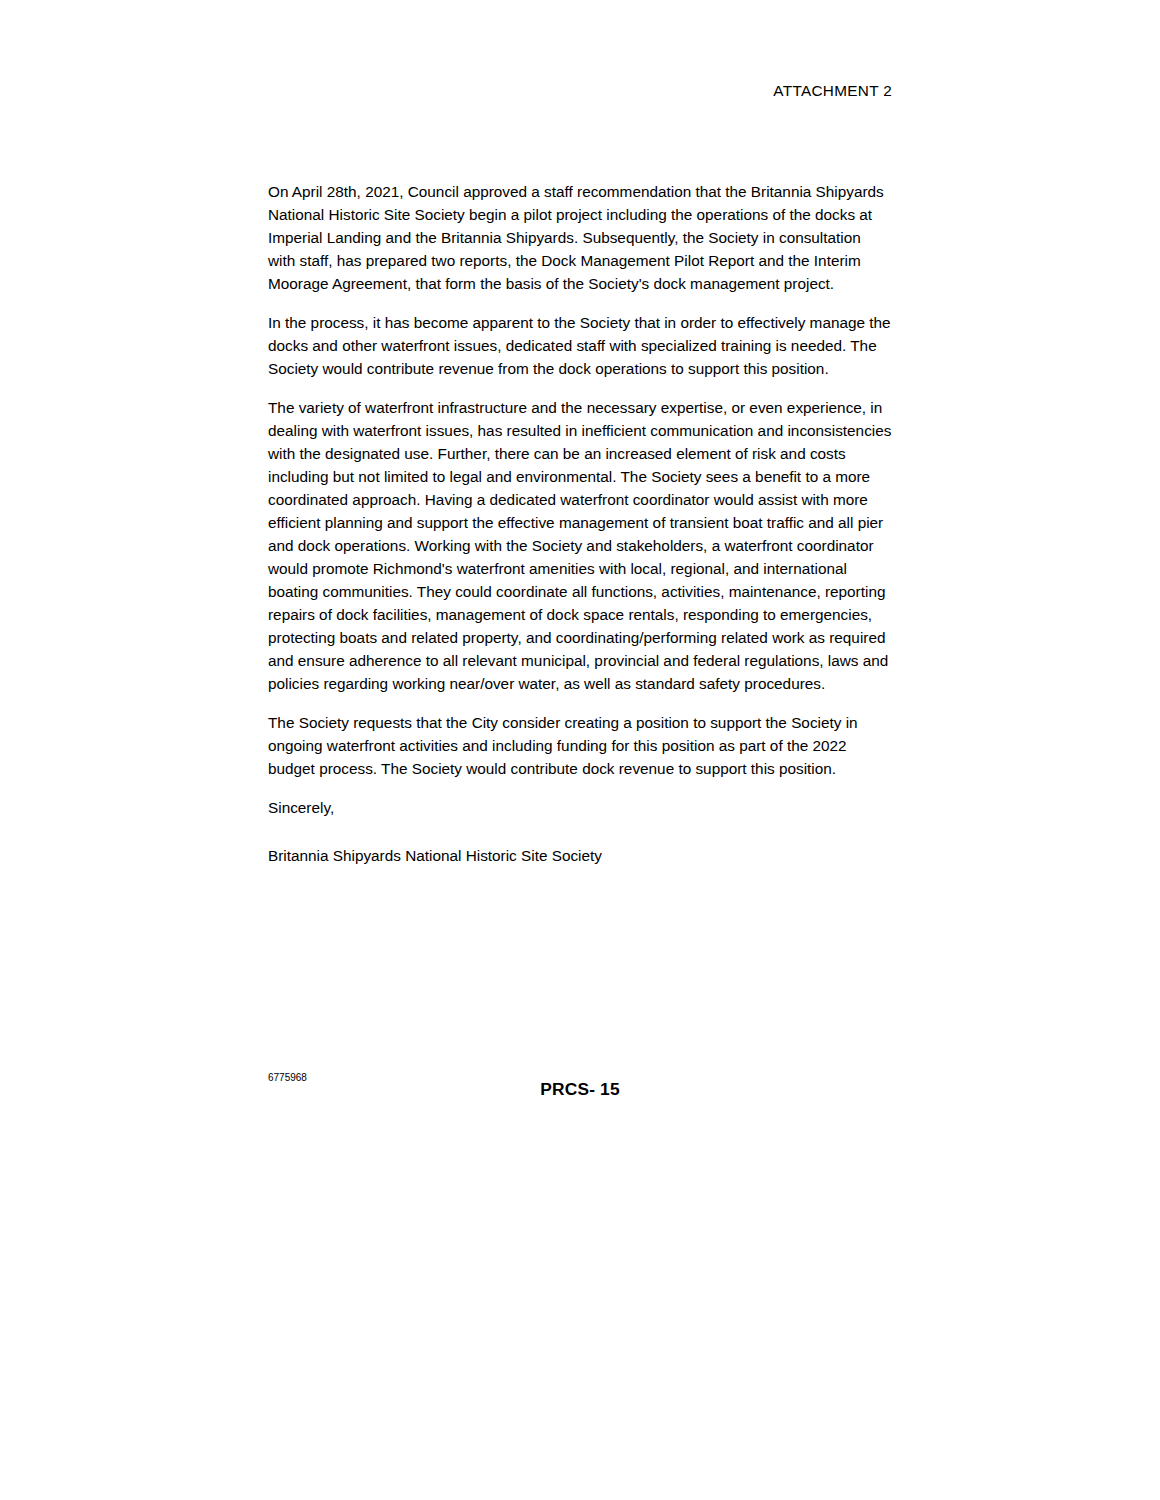ATTACHMENT 2
On April 28th, 2021, Council approved a staff recommendation that the Britannia Shipyards National Historic Site Society begin a pilot project including the operations of the docks at Imperial Landing and the Britannia Shipyards. Subsequently, the Society in consultation with staff, has prepared two reports, the Dock Management Pilot Report and the Interim Moorage Agreement, that form the basis of the Society's dock management project.
In the process, it has become apparent to the Society that in order to effectively manage the docks and other waterfront issues, dedicated staff with specialized training is needed. The Society would contribute revenue from the dock operations to support this position.
The variety of waterfront infrastructure and the necessary expertise, or even experience, in dealing with waterfront issues, has resulted in inefficient communication and inconsistencies with the designated use. Further, there can be an increased element of risk and costs including but not limited to legal and environmental. The Society sees a benefit to a more coordinated approach. Having a dedicated waterfront coordinator would assist with more efficient planning and support the effective management of transient boat traffic and all pier and dock operations. Working with the Society and stakeholders, a waterfront coordinator would promote Richmond's waterfront amenities with local, regional, and international boating communities. They could coordinate all functions, activities, maintenance, reporting repairs of dock facilities, management of dock space rentals, responding to emergencies, protecting boats and related property, and coordinating/performing related work as required and ensure adherence to all relevant municipal, provincial and federal regulations, laws and policies regarding working near/over water, as well as standard safety procedures.
The Society requests that the City consider creating a position to support the Society in ongoing waterfront activities and including funding for this position as part of the 2022 budget process. The Society would contribute dock revenue to support this position.
Sincerely,
Britannia Shipyards National Historic Site Society
6775968
PRCS- 15